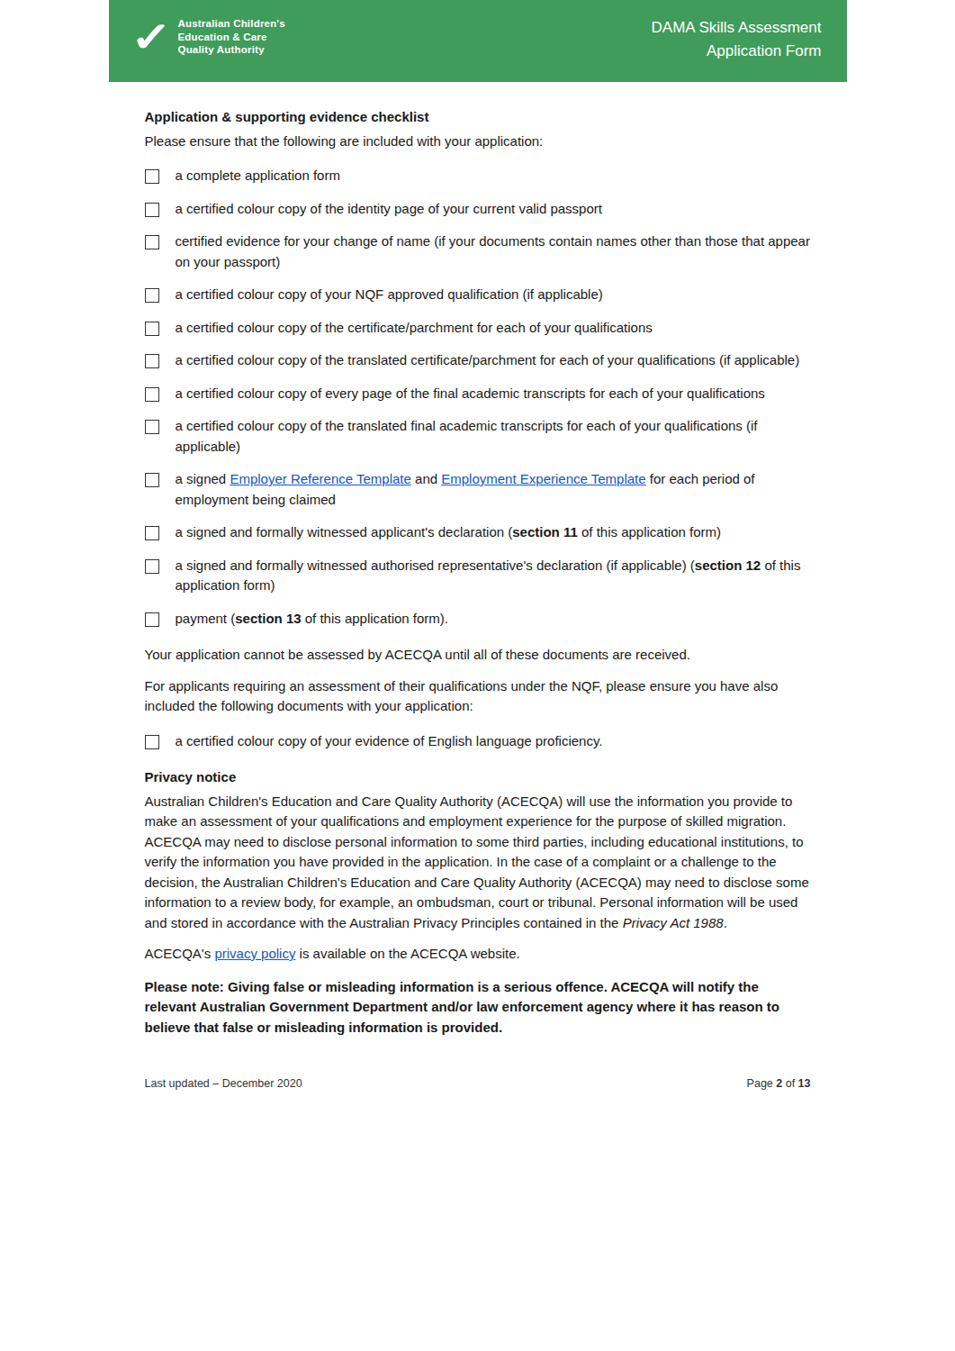✓
Australian Children's
Education & Care
Quality Authority
DAMA Skills Assessment
Application Form
Application & supporting evidence checklist
Please ensure that the following are included with your application:
a complete application form
a certified colour copy of the identity page of your current valid passport
certified evidence for your change of name (if your documents contain names other than those that appear on your passport)
a certified colour copy of your NQF approved qualification (if applicable)
a certified colour copy of the certificate/parchment for each of your qualifications
a certified colour copy of the translated certificate/parchment for each of your qualifications (if applicable)
a certified colour copy of every page of the final academic transcripts for each of your qualifications
a certified colour copy of the translated final academic transcripts for each of your qualifications (if applicable)
a signed Employer Reference Template and Employment Experience Template for each period of employment being claimed
a signed and formally witnessed applicant's declaration (section 11 of this application form)
a signed and formally witnessed authorised representative's declaration (if applicable) (section 12 of this application form)
payment (section 13 of this application form).
Your application cannot be assessed by ACECQA until all of these documents are received.
For applicants requiring an assessment of their qualifications under the NQF, please ensure you have also included the following documents with your application:
a certified colour copy of your evidence of English language proficiency.
Privacy notice
Australian Children's Education and Care Quality Authority (ACECQA) will use the information you provide to make an assessment of your qualifications and employment experience for the purpose of skilled migration. ACECQA may need to disclose personal information to some third parties, including educational institutions, to verify the information you have provided in the application. In the case of a complaint or a challenge to the decision, the Australian Children's Education and Care Quality Authority (ACECQA) may need to disclose some information to a review body, for example, an ombudsman, court or tribunal. Personal information will be used and stored in accordance with the Australian Privacy Principles contained in the Privacy Act 1988.
ACECQA's privacy policy is available on the ACECQA website.
Please note: Giving false or misleading information is a serious offence. ACECQA will notify the relevant Australian Government Department and/or law enforcement agency where it has reason to believe that false or misleading information is provided.
Last updated – December 2020
Page 2 of 13